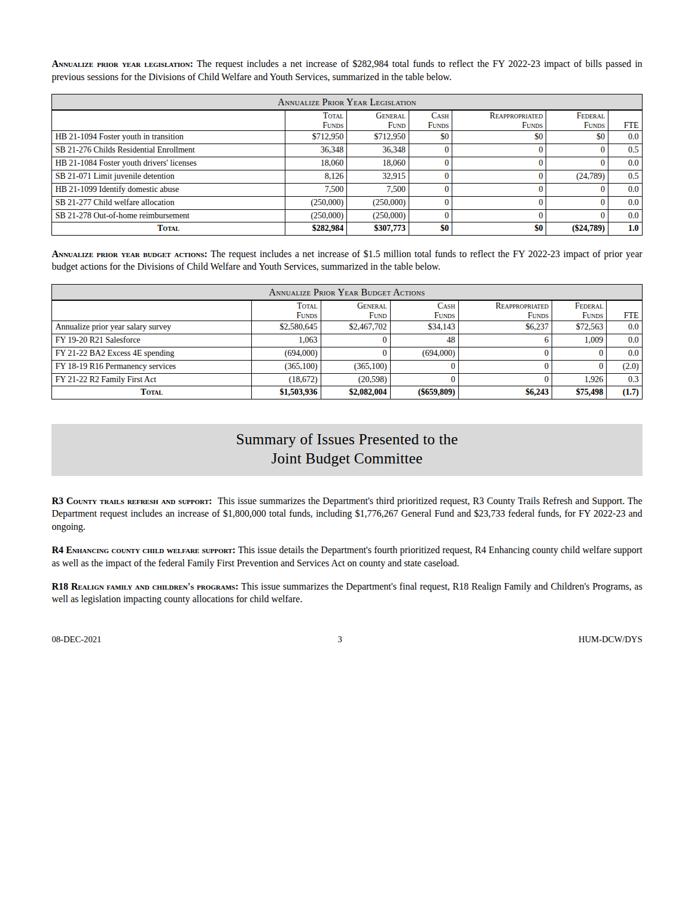Annualize prior year legislation: The request includes a net increase of $282,984 total funds to reflect the FY 2022-23 impact of bills passed in previous sessions for the Divisions of Child Welfare and Youth Services, summarized in the table below.
Annualize Prior Year Legislation
| | Total Funds | General Fund | Cash Funds | Reappropriated Funds | Federal Funds | FTE |
| --- | --- | --- | --- | --- | --- | --- |
| HB 21-1094 Foster youth in transition | $712,950 | $712,950 | $0 | $0 | $0 | 0.0 |
| SB 21-276 Childs Residential Enrollment | 36,348 | 36,348 | 0 | 0 | 0 | 0.5 |
| HB 21-1084 Foster youth drivers' licenses | 18,060 | 18,060 | 0 | 0 | 0 | 0.0 |
| SB 21-071 Limit juvenile detention | 8,126 | 32,915 | 0 | 0 | (24,789) | 0.5 |
| HB 21-1099 Identify domestic abuse | 7,500 | 7,500 | 0 | 0 | 0 | 0.0 |
| SB 21-277 Child welfare allocation | (250,000) | (250,000) | 0 | 0 | 0 | 0.0 |
| SB 21-278 Out-of-home reimbursement | (250,000) | (250,000) | 0 | 0 | 0 | 0.0 |
| Total | $282,984 | $307,773 | $0 | $0 | ($24,789) | 1.0 |
Annualize prior year budget actions: The request includes a net increase of $1.5 million total funds to reflect the FY 2022-23 impact of prior year budget actions for the Divisions of Child Welfare and Youth Services, summarized in the table below.
Annualize Prior Year Budget Actions
| | Total Funds | General Fund | Cash Funds | Reappropriated Funds | Federal Funds | FTE |
| --- | --- | --- | --- | --- | --- | --- |
| Annualize prior year salary survey | $2,580,645 | $2,467,702 | $34,143 | $6,237 | $72,563 | 0.0 |
| FY 19-20 R21 Salesforce | 1,063 | 0 | 48 | 6 | 1,009 | 0.0 |
| FY 21-22 BA2 Excess 4E spending | (694,000) | 0 | (694,000) | 0 | 0 | 0.0 |
| FY 18-19 R16 Permanency services | (365,100) | (365,100) | 0 | 0 | 0 | (2.0) |
| FY 21-22 R2 Family First Act | (18,672) | (20,598) | 0 | 0 | 1,926 | 0.3 |
| Total | $1,503,936 | $2,082,004 | ($659,809) | $6,243 | $75,498 | (1.7) |
Summary of Issues Presented to the
Joint Budget Committee
R3 County trails refresh and support: This issue summarizes the Department's third prioritized request, R3 County Trails Refresh and Support. The Department request includes an increase of $1,800,000 total funds, including $1,776,267 General Fund and $23,733 federal funds, for FY 2022-23 and ongoing.
R4 Enhancing county child welfare support: This issue details the Department's fourth prioritized request, R4 Enhancing county child welfare support as well as the impact of the federal Family First Prevention and Services Act on county and state caseload.
R18 Realign family and children's programs: This issue summarizes the Department's final request, R18 Realign Family and Children's Programs, as well as legislation impacting county allocations for child welfare.
08-DEC-2021
3
HUM-DCW/DYS